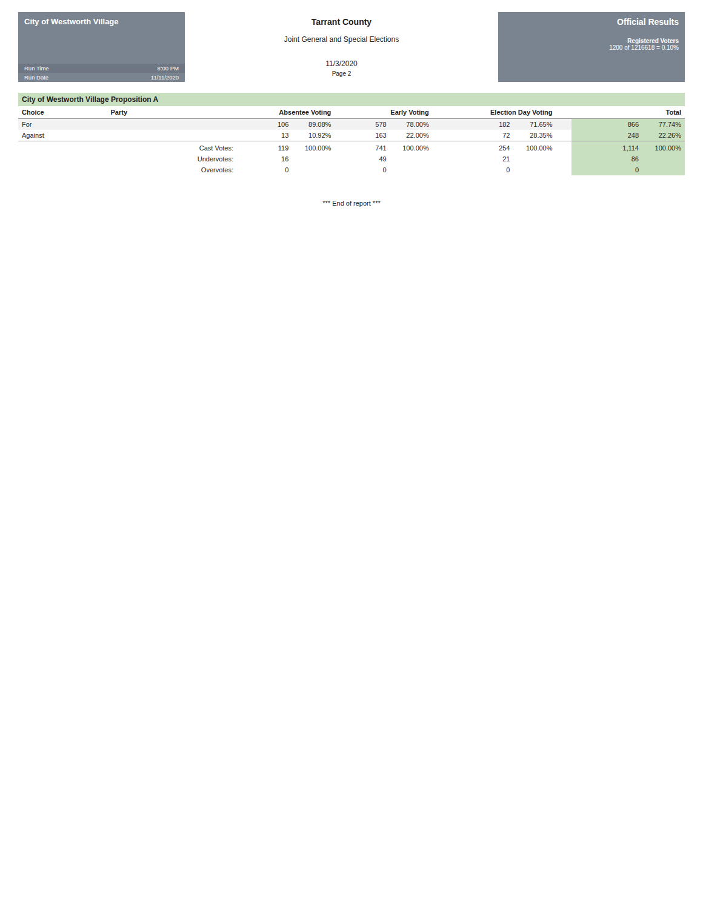City of Westworth Village
Run Time 8:00 PM
Run Date 11/11/2020
Tarrant County
Joint General and Special Elections
11/3/2020
Page 2
Official Results
Registered Voters
1200 of 1216618 = 0.10%
City of Westworth Village Proposition A
| Choice | Party | Absentee Voting | Early Voting | Election Day Voting | | Total |
| --- | --- | --- | --- | --- | --- | --- |
| For | | 106 | 89.08% | 578 | 78.00% | 182 | 71.65% | | 866 | 77.74% |
| Against | | 13 | 10.92% | 163 | 22.00% | 72 | 28.35% | | 248 | 22.26% |
| | Cast Votes: | 119 | 100.00% | 741 | 100.00% | 254 | 100.00% | | 1,114 | 100.00% |
| | Undervotes: | 16 | | 49 | | 21 | | | 86 | |
| | Overvotes: | 0 | | 0 | | 0 | | | 0 | |
*** End of report ***